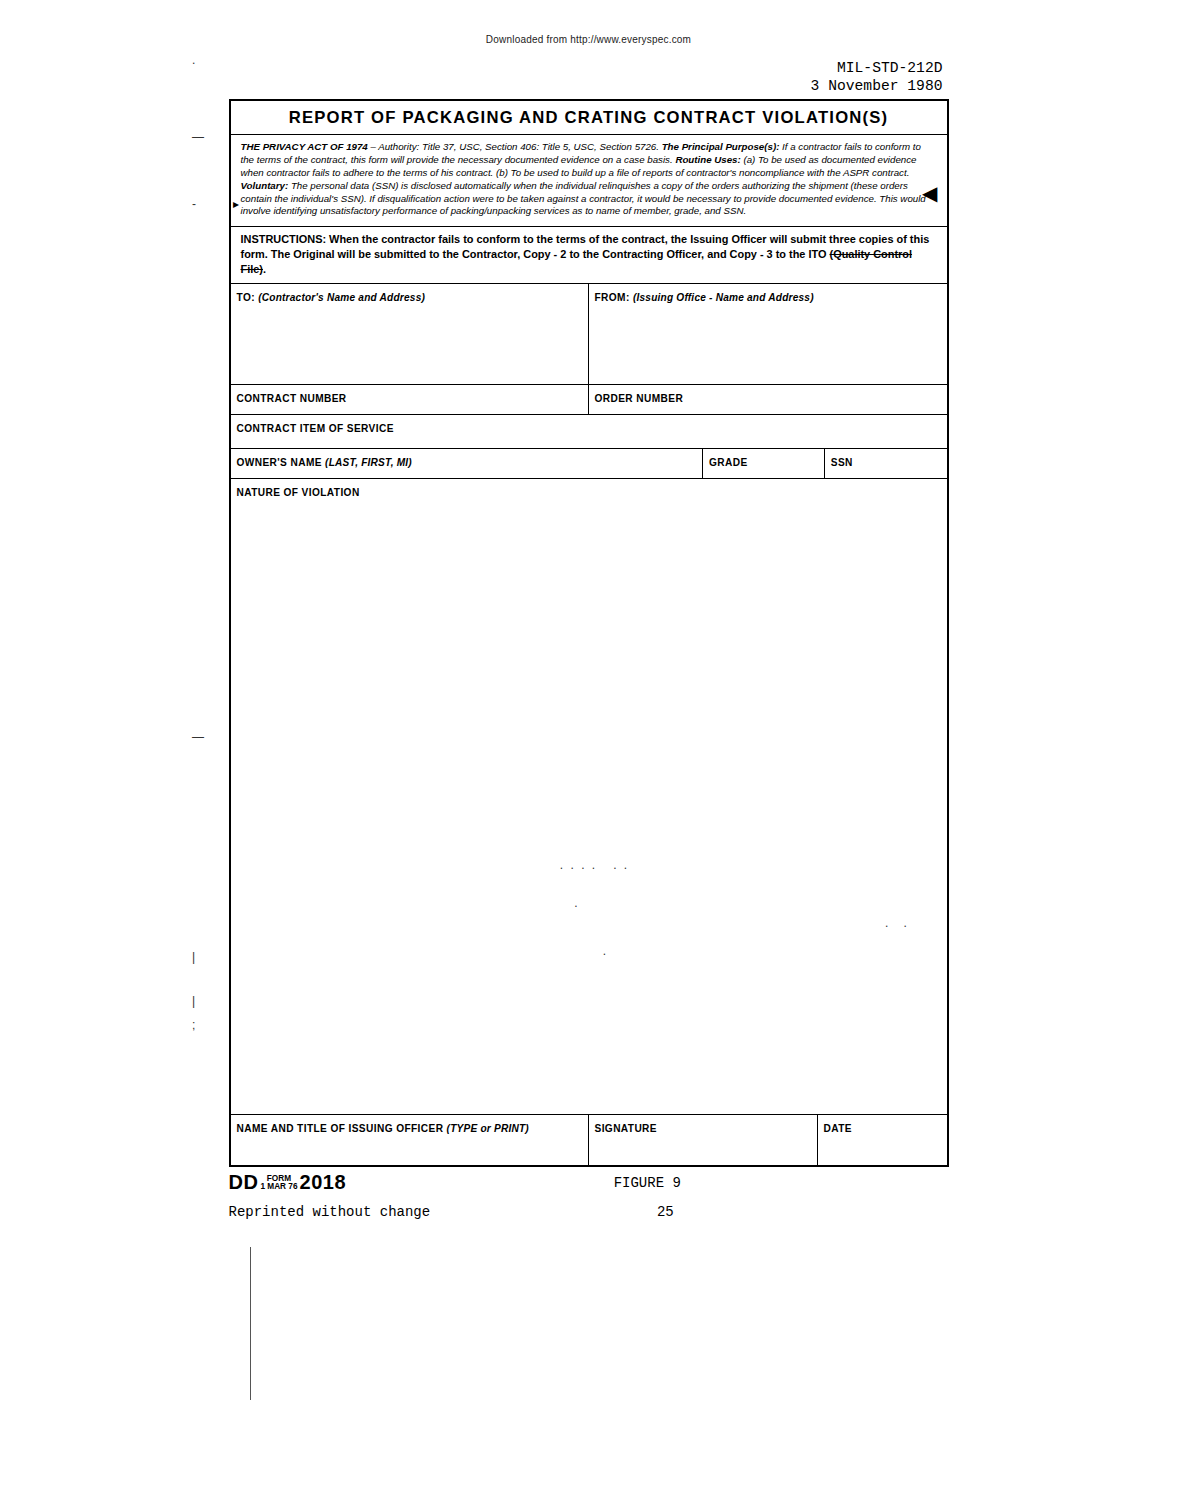Downloaded from http://www.everyspec.com
. — - — | | ;
MIL-STD-212D
3 November 1980
REPORT OF PACKAGING AND CRATING CONTRACT VIOLATION(S)
▸ ◀ THE PRIVACY ACT OF 1974 – Authority: Title 37, USC, Section 406: Title 5, USC, Section 5726. The Principal Purpose(s): If a contractor fails to conform to the terms of the contract, this form will provide the necessary documented evidence on a case basis. Routine Uses: (a) To be used as documented evidence when contractor fails to adhere to the terms of his contract. (b) To be used to build up a file of reports of contractor's noncompliance with the ASPR contract. Voluntary: The personal data (SSN) is disclosed automatically when the individual relinquishes a copy of the orders authorizing the shipment (these orders contain the individual's SSN). If disqualification action were to be taken against a contractor, it would be necessary to provide documented evidence. This would involve identifying unsatisfactory performance of packing/unpacking services as to name of member, grade, and SSN.
INSTRUCTIONS: When the contractor fails to conform to the terms of the contract, the Issuing Officer will submit three copies of this form. The Original will be submitted to the Contractor, Copy - 2 to the Contracting Officer, and Copy - 3 to the ITO (Quality Control File).
TO: (Contractor's Name and Address)
FROM: (Issuing Office - Name and Address)
CONTRACT NUMBER
ORDER NUMBER
CONTRACT ITEM OF SERVICE
OWNER'S NAME (LAST, FIRST, MI)
GRADE
SSN
NATURE OF VIOLATION . . . . . . . . . .
NAME AND TITLE OF ISSUING OFFICER (TYPE or PRINT)
SIGNATURE
DATE
DDFORM
1 MAR 762018
FIGURE 9
Reprinted without change
25